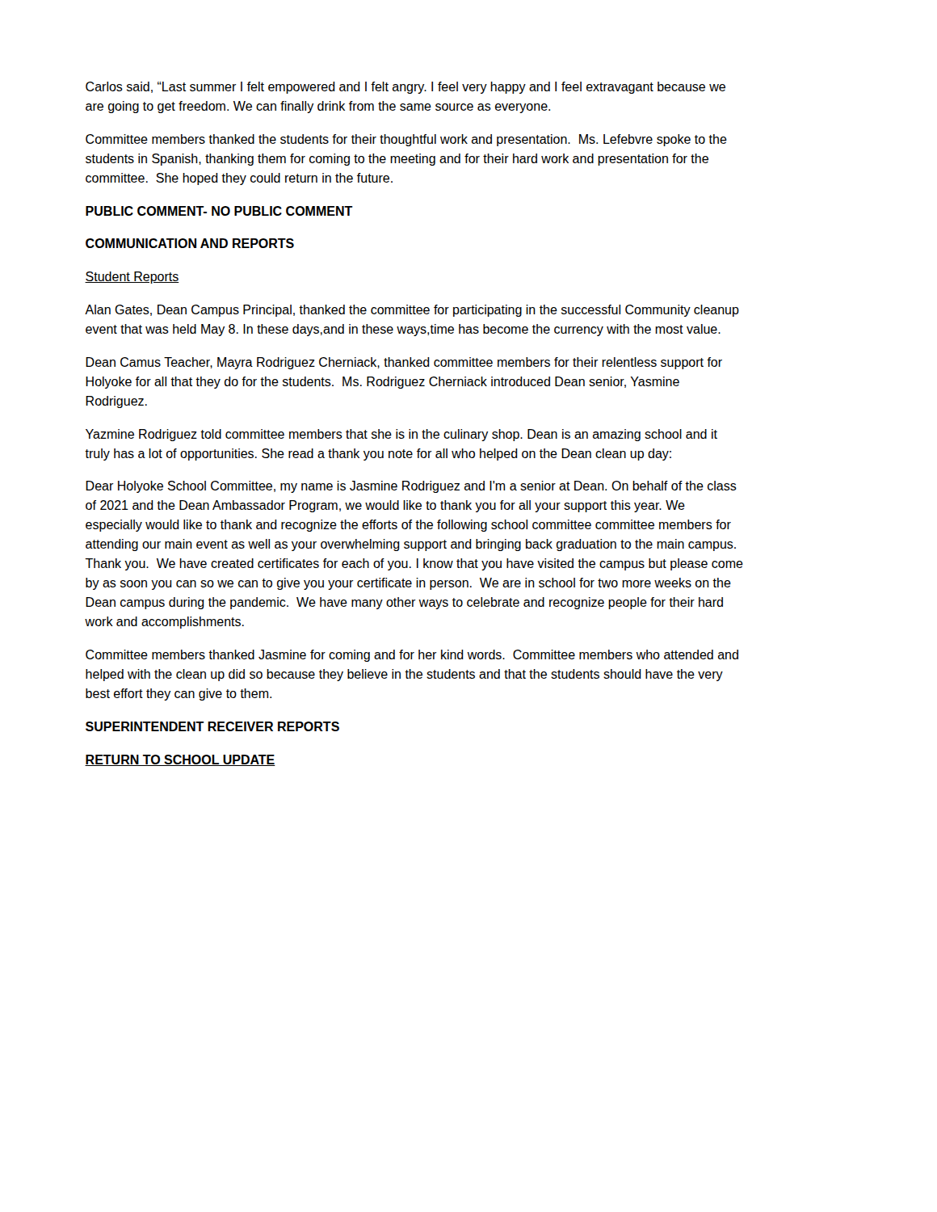Carlos said, “Last summer I felt empowered and I felt angry. I feel very happy and I feel extravagant because we are going to get freedom. We can finally drink from the same source as everyone.
Committee members thanked the students for their thoughtful work and presentation. Ms. Lefebvre spoke to the students in Spanish, thanking them for coming to the meeting and for their hard work and presentation for the committee. She hoped they could return in the future.
PUBLIC COMMENT- NO PUBLIC COMMENT
COMMUNICATION AND REPORTS
Student Reports
Alan Gates, Dean Campus Principal, thanked the committee for participating in the successful Community cleanup event that was held May 8. In these days,and in these ways,time has become the currency with the most value.
Dean Camus Teacher, Mayra Rodriguez Cherniack, thanked committee members for their relentless support for Holyoke for all that they do for the students. Ms. Rodriguez Cherniack introduced Dean senior, Yasmine Rodriguez.
Yazmine Rodriguez told committee members that she is in the culinary shop. Dean is an amazing school and it truly has a lot of opportunities. She read a thank you note for all who helped on the Dean clean up day:
Dear Holyoke School Committee, my name is Jasmine Rodriguez and I'm a senior at Dean. On behalf of the class of 2021 and the Dean Ambassador Program, we would like to thank you for all your support this year. We especially would like to thank and recognize the efforts of the following school committee committee members for attending our main event as well as your overwhelming support and bringing back graduation to the main campus. Thank you. We have created certificates for each of you. I know that you have visited the campus but please come by as soon you can so we can to give you your certificate in person. We are in school for two more weeks on the Dean campus during the pandemic. We have many other ways to celebrate and recognize people for their hard work and accomplishments.
Committee members thanked Jasmine for coming and for her kind words. Committee members who attended and helped with the clean up did so because they believe in the students and that the students should have the very best effort they can give to them.
SUPERINTENDENT RECEIVER REPORTS
RETURN TO SCHOOL UPDATE